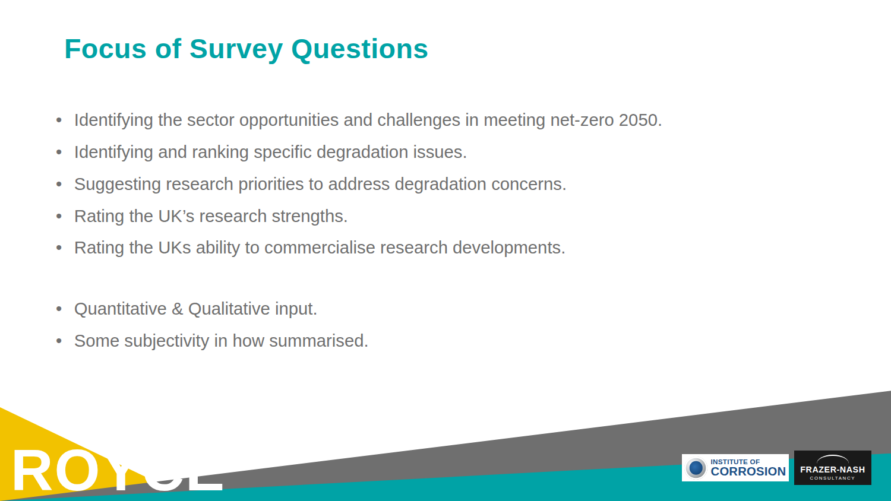Focus of Survey Questions
Identifying the sector opportunities and challenges in meeting net-zero 2050.
Identifying and ranking specific degradation issues.
Suggesting research priorities to address degradation concerns.
Rating the UK’s research strengths.
Rating the UKs ability to commercialise research developments.
Quantitative & Qualitative input.
Some subjectivity in how summarised.
ROYCE
INSTITUTE OF
CORROSION
FRAZER-NASH
CONSULTANCY